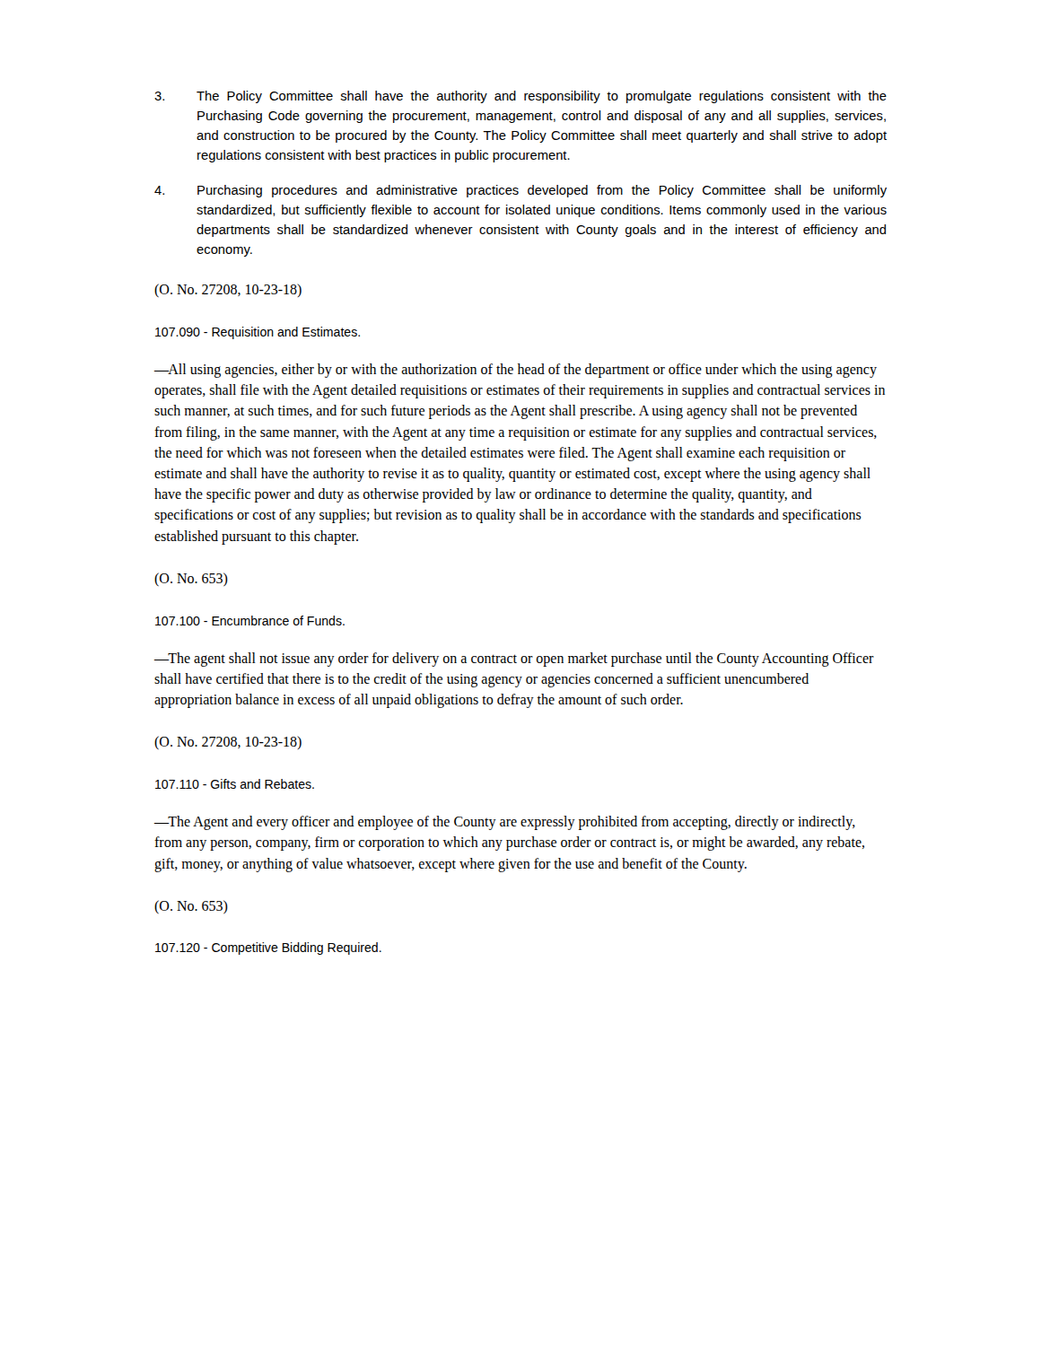3. The Policy Committee shall have the authority and responsibility to promulgate regulations consistent with the Purchasing Code governing the procurement, management, control and disposal of any and all supplies, services, and construction to be procured by the County. The Policy Committee shall meet quarterly and shall strive to adopt regulations consistent with best practices in public procurement.
4. Purchasing procedures and administrative practices developed from the Policy Committee shall be uniformly standardized, but sufficiently flexible to account for isolated unique conditions. Items commonly used in the various departments shall be standardized whenever consistent with County goals and in the interest of efficiency and economy.
(O. No. 27208, 10-23-18)
107.090 - Requisition and Estimates.
—All using agencies, either by or with the authorization of the head of the department or office under which the using agency operates, shall file with the Agent detailed requisitions or estimates of their requirements in supplies and contractual services in such manner, at such times, and for such future periods as the Agent shall prescribe. A using agency shall not be prevented from filing, in the same manner, with the Agent at any time a requisition or estimate for any supplies and contractual services, the need for which was not foreseen when the detailed estimates were filed. The Agent shall examine each requisition or estimate and shall have the authority to revise it as to quality, quantity or estimated cost, except where the using agency shall have the specific power and duty as otherwise provided by law or ordinance to determine the quality, quantity, and specifications or cost of any supplies; but revision as to quality shall be in accordance with the standards and specifications established pursuant to this chapter.
(O. No. 653)
107.100 - Encumbrance of Funds.
—The agent shall not issue any order for delivery on a contract or open market purchase until the County Accounting Officer shall have certified that there is to the credit of the using agency or agencies concerned a sufficient unencumbered appropriation balance in excess of all unpaid obligations to defray the amount of such order.
(O. No. 27208, 10-23-18)
107.110 - Gifts and Rebates.
—The Agent and every officer and employee of the County are expressly prohibited from accepting, directly or indirectly, from any person, company, firm or corporation to which any purchase order or contract is, or might be awarded, any rebate, gift, money, or anything of value whatsoever, except where given for the use and benefit of the County.
(O. No. 653)
107.120 - Competitive Bidding Required.